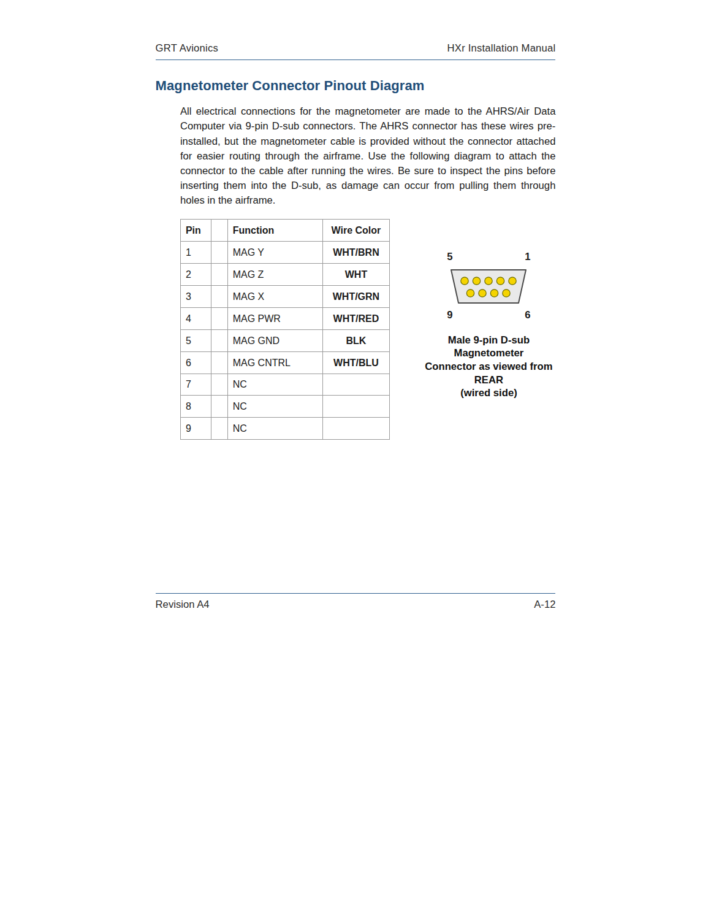GRT Avionics HXr Installation Manual
Magnetometer Connector Pinout Diagram
All electrical connections for the magnetometer are made to the AHRS/Air Data Computer via 9-pin D-sub connectors. The AHRS connector has these wires pre-installed, but the magnetometer cable is provided without the connector attached for easier routing through the airframe. Use the following diagram to attach the connector to the cable after running the wires. Be sure to inspect the pins before inserting them into the D-sub, as damage can occur from pulling them through holes in the airframe.
| Pin | | Function | Wire Color |
| --- | --- | --- | --- |
| 1 | | MAG Y | WHT/BRN |
| 2 | | MAG Z | WHT |
| 3 | | MAG X | WHT/GRN |
| 4 | | MAG PWR | WHT/RED |
| 5 | | MAG GND | BLK |
| 6 | | MAG CNTRL | WHT/BLU |
| 7 | | NC | |
| 8 | | NC | |
| 9 | | NC | |
5 1
9 6
Male 9-pin D-sub Magnetometer
Connector as viewed from REAR
(wired side)
Revision A4 A-12